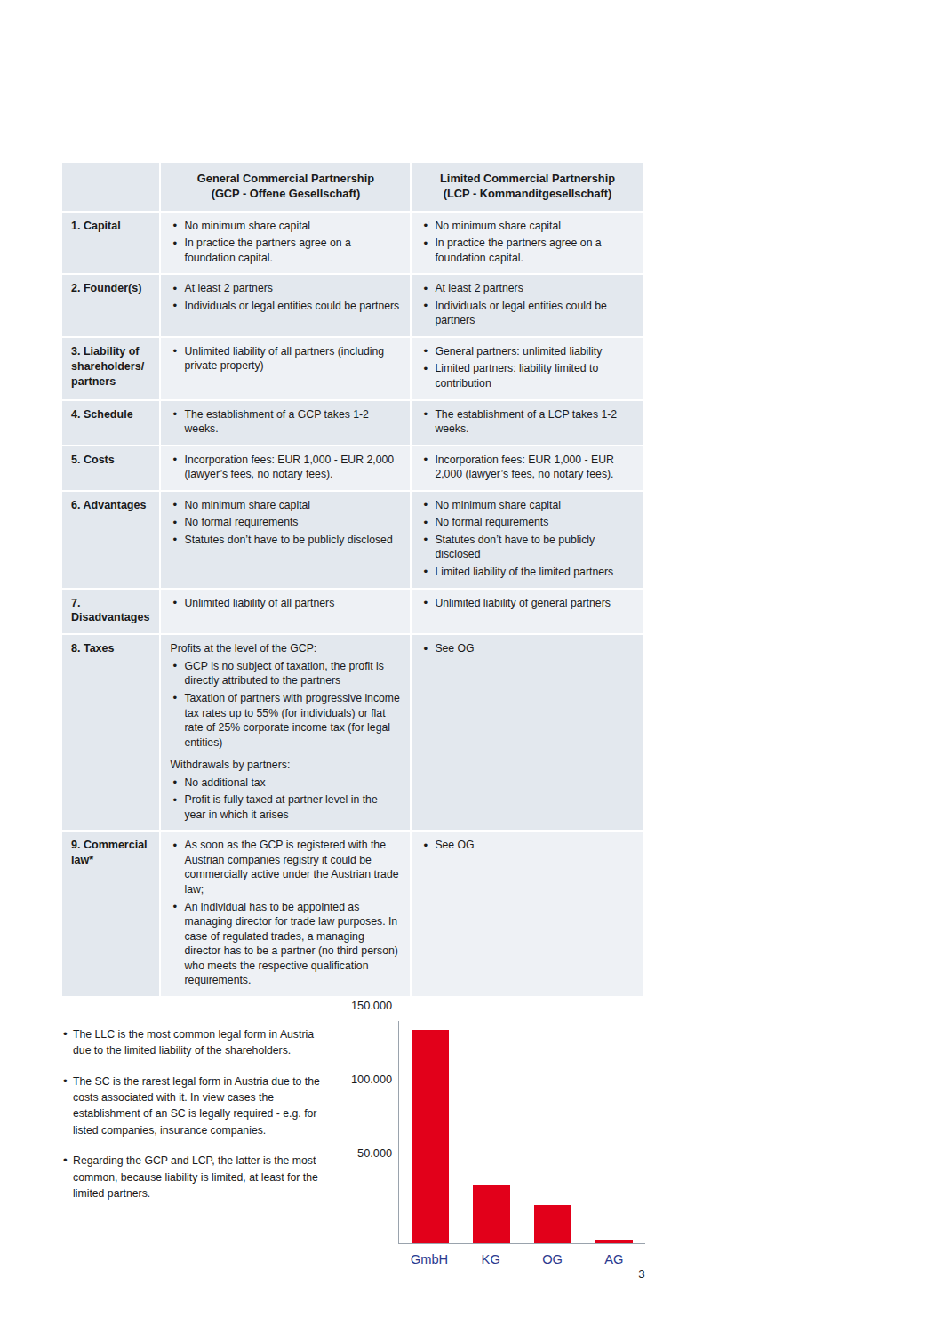| | General Commercial Partnership (GCP - Offene Gesellschaft) | Limited Commercial Partnership (LCP - Kommanditgesellschaft) |
| --- | --- | --- |
| 1. Capital | No minimum share capital In practice the partners agree on a foundation capital. | No minimum share capital In practice the partners agree on a foundation capital. |
| 2. Founder(s) | At least 2 partners Individuals or legal entities could be partners | At least 2 partners Individuals or legal entities could be partners |
| 3. Liability of shareholders/ partners | Unlimited liability of all partners (including private property) | General partners: unlimited liability Limited partners: liability limited to contribution |
| 4. Schedule | The establishment of a GCP takes 1-2 weeks. | The establishment of a LCP takes 1-2 weeks. |
| 5. Costs | Incorporation fees: EUR 1,000 - EUR 2,000 (lawyer’s fees, no notary fees). | Incorporation fees: EUR 1,000 - EUR 2,000 (lawyer’s fees, no notary fees). |
| 6. Advantages | No minimum share capital No formal requirements Statutes don’t have to be publicly disclosed | No minimum share capital No formal requirements Statutes don’t have to be publicly disclosed Limited liability of the limited partners |
| 7. Disadvantages | Unlimited liability of all partners | Unlimited liability of general partners |
| 8. Taxes | Profits at the level of the GCP: GCP is no subject of taxation, the profit is directly attributed to the partners Taxation of partners with progressive income tax rates up to 55% (for individuals) or flat rate of 25% corporate income tax (for legal entities) Withdrawals by partners: No additional tax Profit is fully taxed at partner level in the year in which it arises | See OG |
| 9. Commercial law* | As soon as the GCP is registered with the Austrian companies registry it could be commercially active under the Austrian trade law; An individual has to be appointed as managing director for trade law purposes. In case of regulated trades, a managing director has to be a partner (no third person) who meets the respective qualification requirements. | See OG |
The LLC is the most common legal form in Austria due to the limited liability of the shareholders.
The SC is the rarest legal form in Austria due to the costs associated with it. In view cases the establishment of an SC is legally required - e.g. for listed companies, insurance companies.
Regarding the GCP and LCP, the latter is the most common, because liability is limited, at least for the limited partners.
150.000 100.000 50.000
GmbH KG OG AG
3